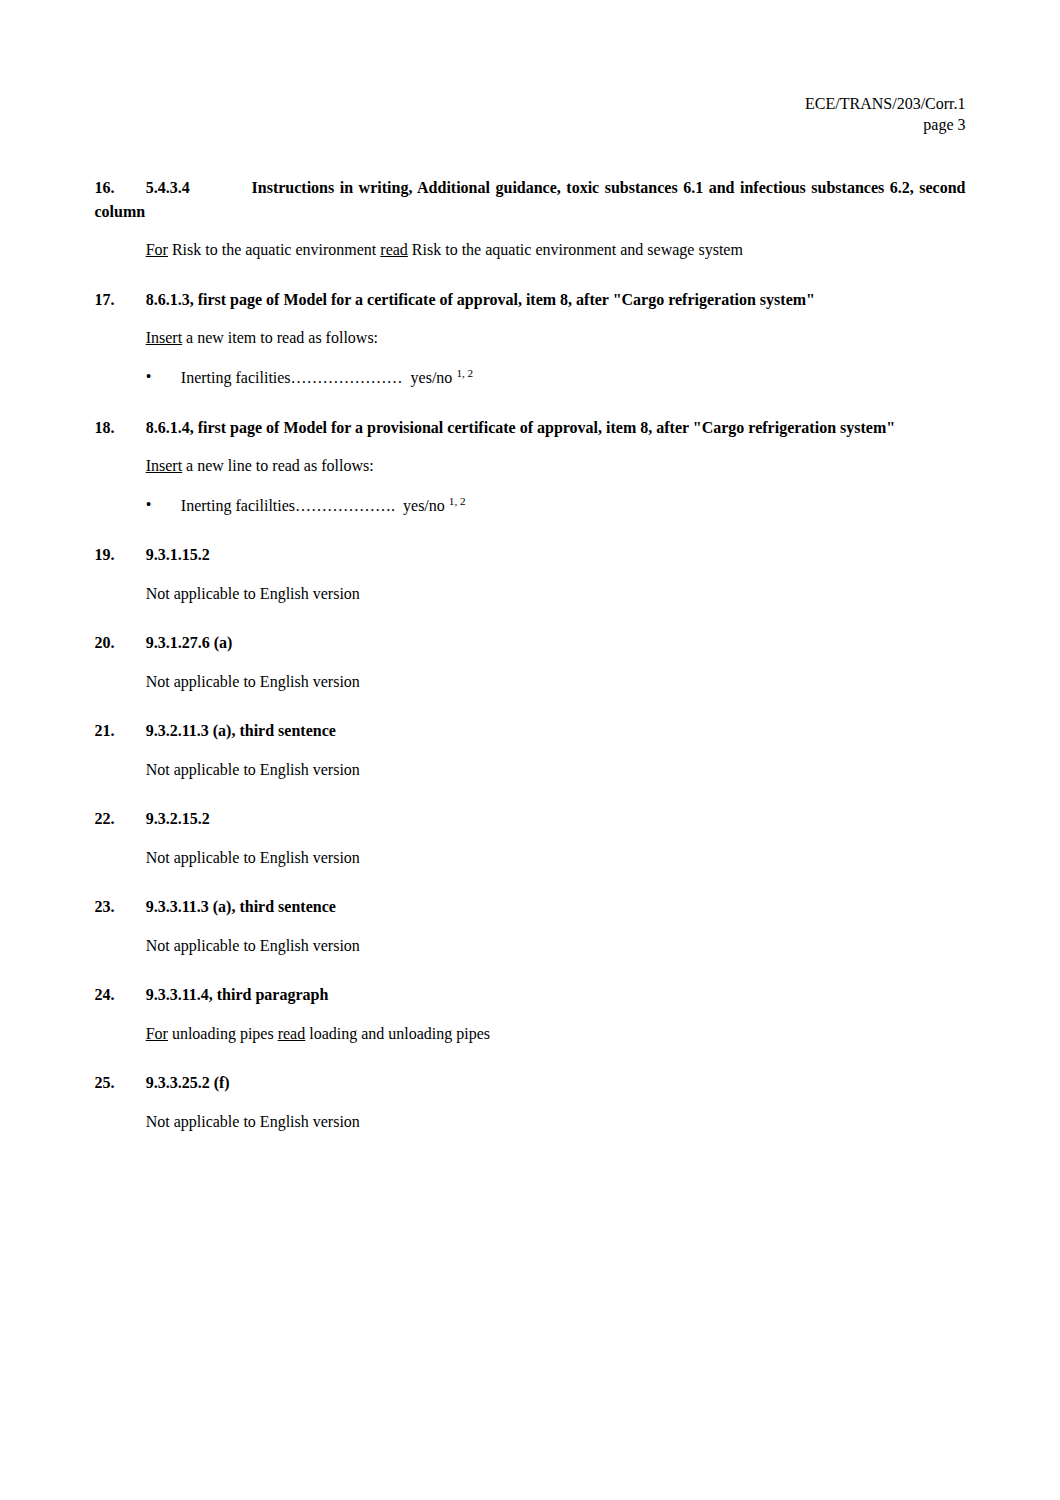ECE/TRANS/203/Corr.1
page 3
16. 5.4.3.4 Instructions in writing, Additional guidance, toxic substances 6.1 and infectious substances 6.2, second column
For Risk to the aquatic environment read Risk to the aquatic environment and sewage system
17. 8.6.1.3, first page of Model for a certificate of approval, item 8, after "Cargo refrigeration system"
Insert a new item to read as follows:
• Inerting facilities………………… yes/no 1, 2
18. 8.6.1.4, first page of Model for a provisional certificate of approval, item 8, after "Cargo refrigeration system"
Insert a new line to read as follows:
• Inerting facililties………………. yes/no 1, 2
19. 9.3.1.15.2
Not applicable to English version
20. 9.3.1.27.6 (a)
Not applicable to English version
21. 9.3.2.11.3 (a), third sentence
Not applicable to English version
22. 9.3.2.15.2
Not applicable to English version
23. 9.3.3.11.3 (a), third sentence
Not applicable to English version
24. 9.3.3.11.4, third paragraph
For unloading pipes read loading and unloading pipes
25. 9.3.3.25.2 (f)
Not applicable to English version